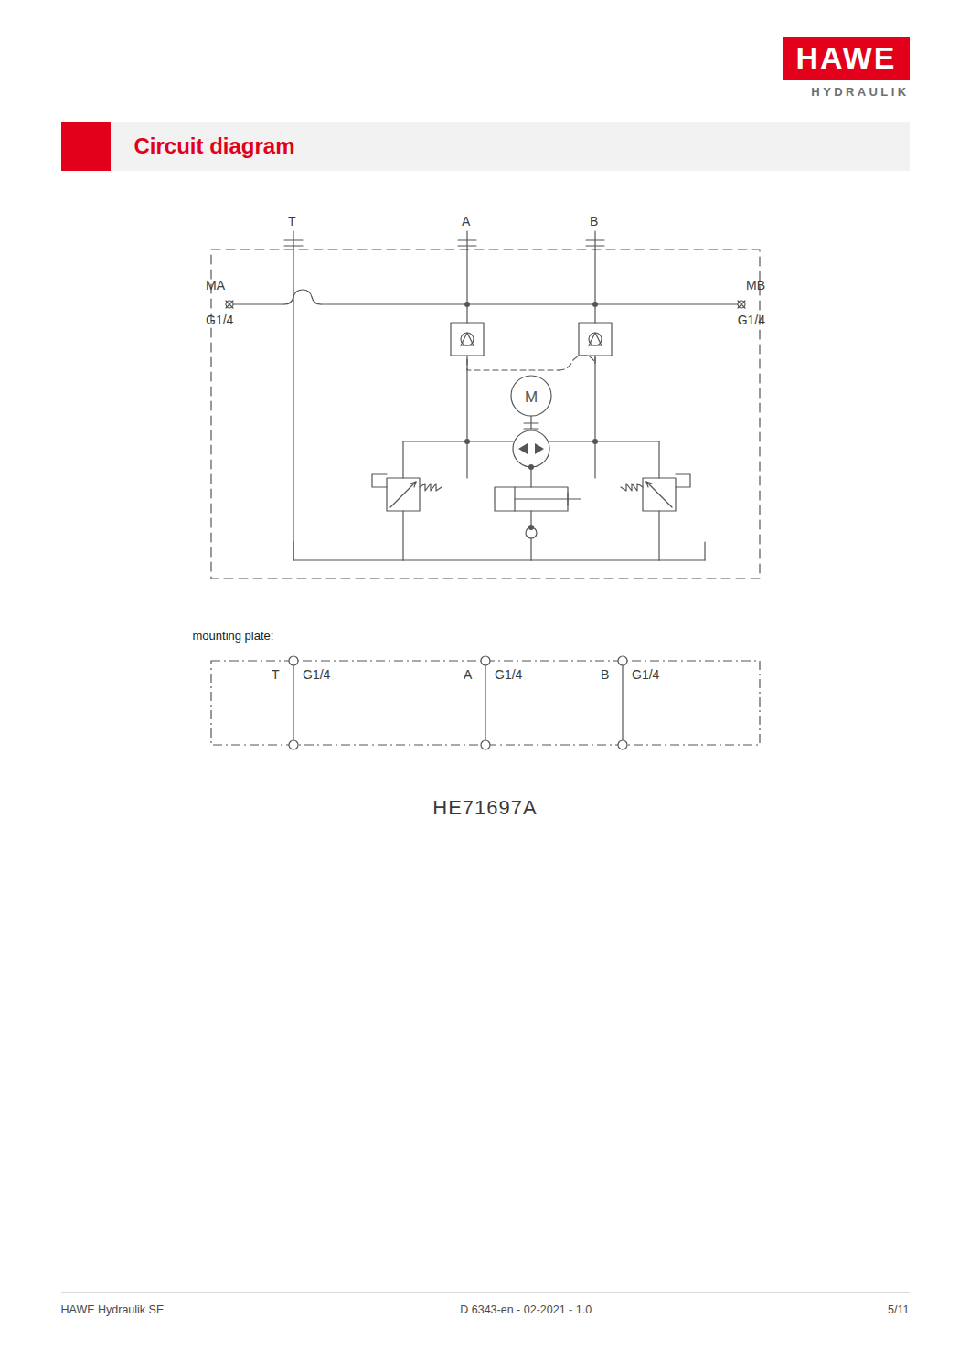HAWE
HYDRAULIK
Circuit diagram
M T A B MA G1/4 MB G1/4
mounting plate:
T G1/4 A G1/4 B G1/4
HE71697A
HAWE Hydraulik SE
D 6343-en - 02-2021 - 1.0
5/11